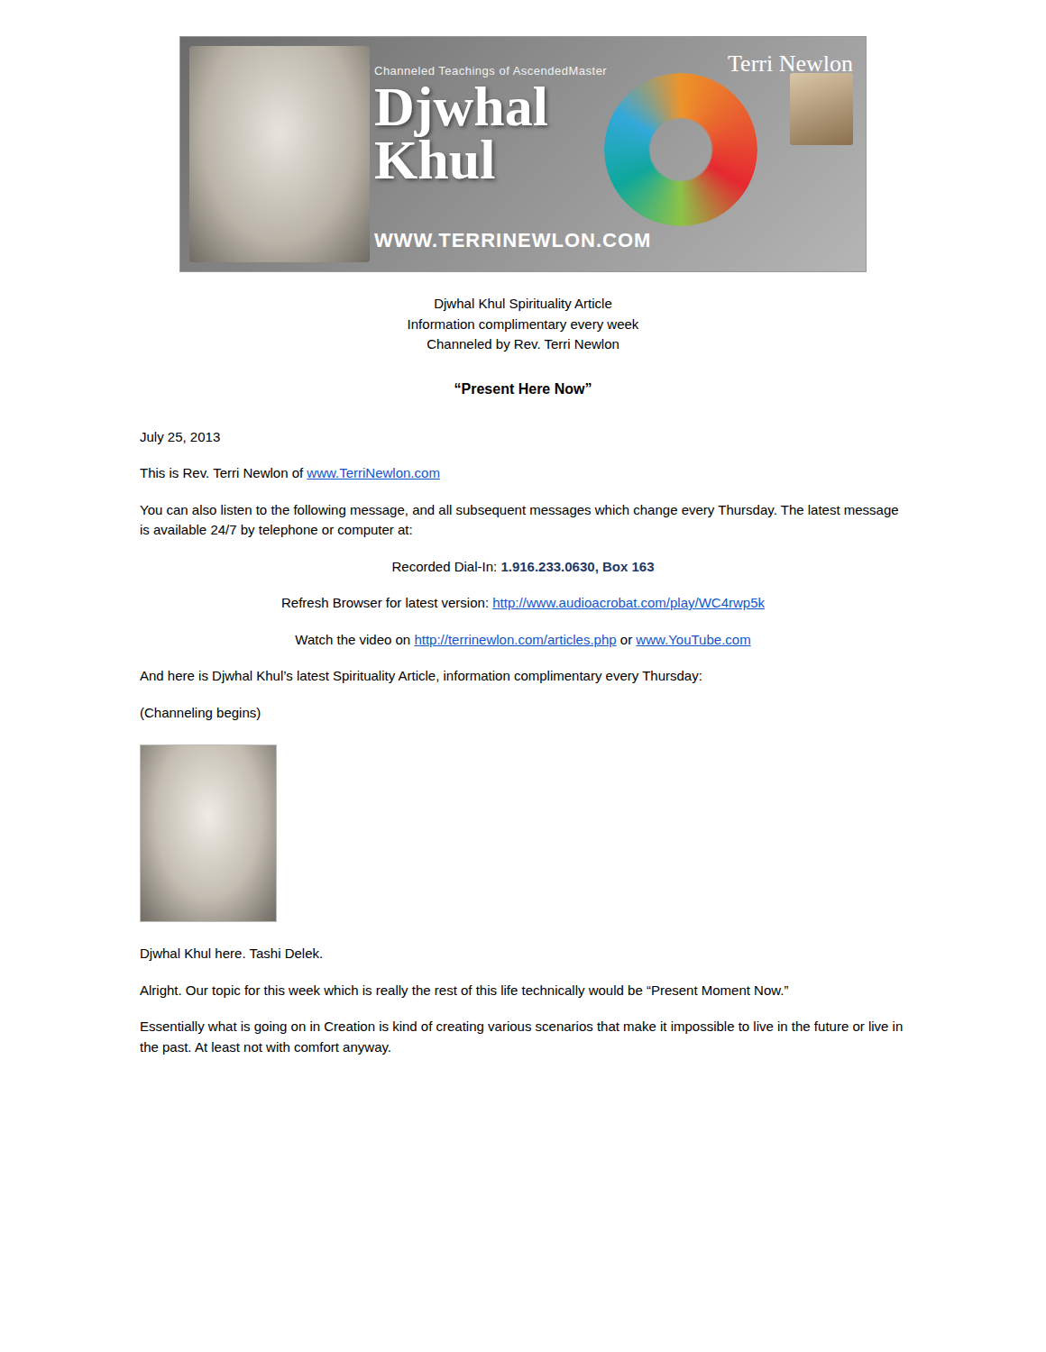Channeled Teachings of AscendedMaster
Djwhal
Khul
Terri Newlon
WWW.TERRINEWLON.COM
Djwhal Khul Spirituality Article
Information complimentary every week
Channeled by Rev. Terri Newlon
“Present Here Now”
July 25, 2013
This is Rev. Terri Newlon of www.TerriNewlon.com
You can also listen to the following message, and all subsequent messages which change every Thursday. The latest message is available 24/7 by telephone or computer at:
Recorded Dial-In: 1.916.233.0630, Box 163
Refresh Browser for latest version: http://www.audioacrobat.com/play/WC4rwp5k
Watch the video on http://terrinewlon.com/articles.php or www.YouTube.com
And here is Djwhal Khul’s latest Spirituality Article, information complimentary every Thursday:
(Channeling begins)
Djwhal Khul here. Tashi Delek.
Alright. Our topic for this week which is really the rest of this life technically would be “Present Moment Now.”
Essentially what is going on in Creation is kind of creating various scenarios that make it impossible to live in the future or live in the past. At least not with comfort anyway.